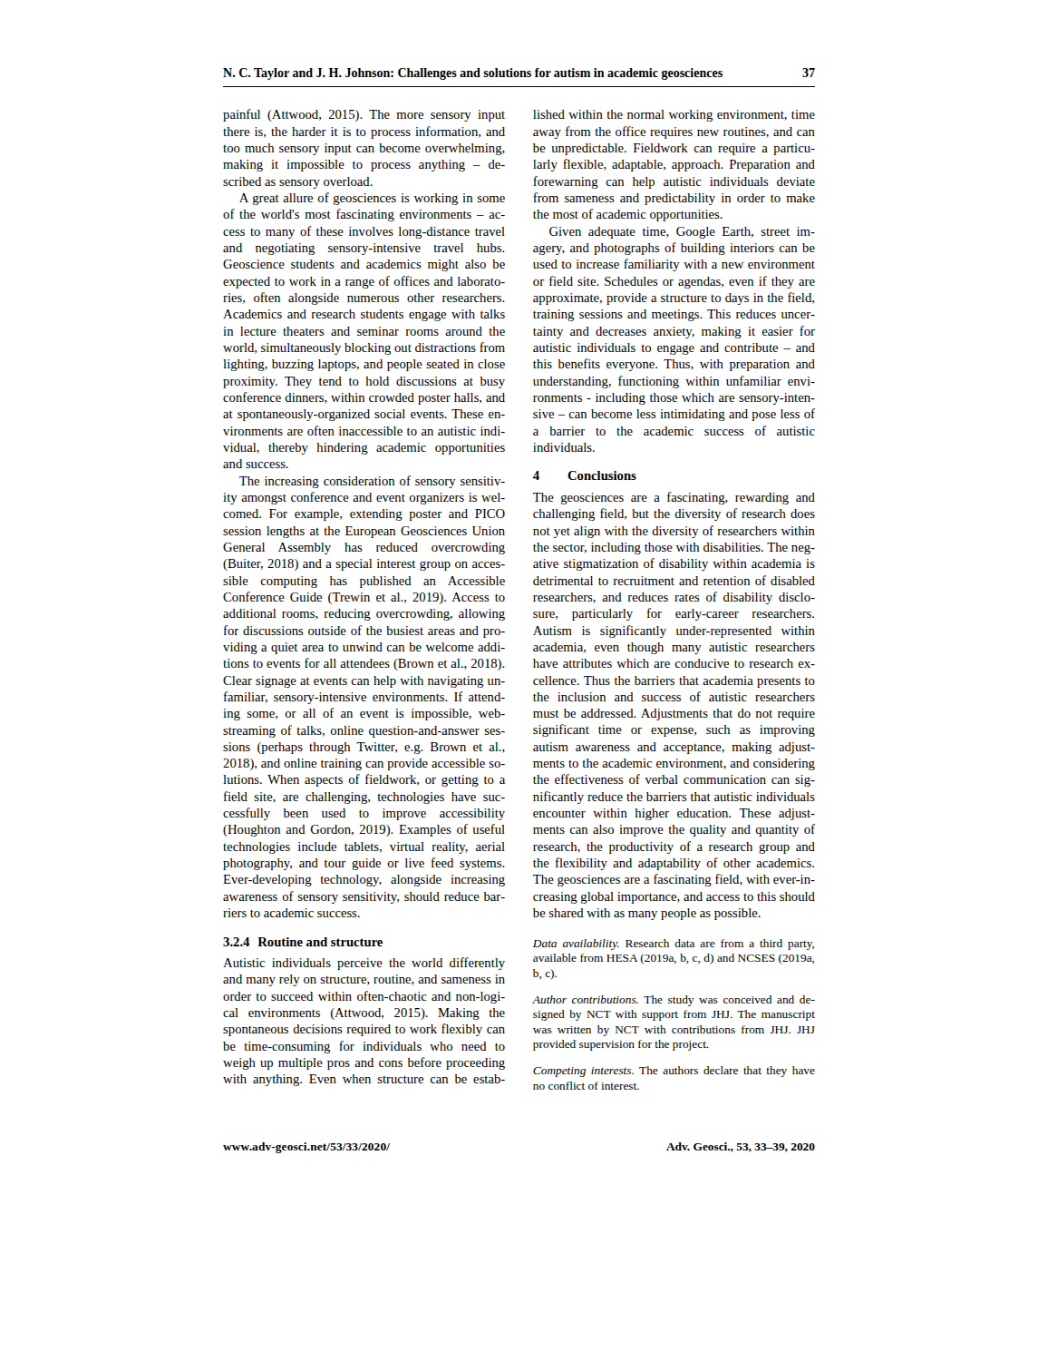N. C. Taylor and J. H. Johnson: Challenges and solutions for autism in academic geosciences
37
painful (Attwood, 2015). The more sensory input there is, the harder it is to process information, and too much sensory input can become overwhelming, making it impossible to process anything – described as sensory overload.
A great allure of geosciences is working in some of the world's most fascinating environments – access to many of these involves long-distance travel and negotiating sensory-intensive travel hubs. Geoscience students and academics might also be expected to work in a range of offices and laboratories, often alongside numerous other researchers. Academics and research students engage with talks in lecture theaters and seminar rooms around the world, simultaneously blocking out distractions from lighting, buzzing laptops, and people seated in close proximity. They tend to hold discussions at busy conference dinners, within crowded poster halls, and at spontaneously-organized social events. These environments are often inaccessible to an autistic individual, thereby hindering academic opportunities and success.
The increasing consideration of sensory sensitivity amongst conference and event organizers is welcomed. For example, extending poster and PICO session lengths at the European Geosciences Union General Assembly has reduced overcrowding (Buiter, 2018) and a special interest group on accessible computing has published an Accessible Conference Guide (Trewin et al., 2019). Access to additional rooms, reducing overcrowding, allowing for discussions outside of the busiest areas and providing a quiet area to unwind can be welcome additions to events for all attendees (Brown et al., 2018). Clear signage at events can help with navigating unfamiliar, sensory-intensive environments. If attending some, or all of an event is impossible, web-streaming of talks, online question-and-answer sessions (perhaps through Twitter, e.g. Brown et al., 2018), and online training can provide accessible solutions. When aspects of fieldwork, or getting to a field site, are challenging, technologies have successfully been used to improve accessibility (Houghton and Gordon, 2019). Examples of useful technologies include tablets, virtual reality, aerial photography, and tour guide or live feed systems. Ever-developing technology, alongside increasing awareness of sensory sensitivity, should reduce barriers to academic success.
3.2.4 Routine and structure
Autistic individuals perceive the world differently and many rely on structure, routine, and sameness in order to succeed within often-chaotic and non-logical environments (Attwood, 2015). Making the spontaneous decisions required to work flexibly can be time-consuming for individuals who need to weigh up multiple pros and cons before proceeding with anything. Even when structure can be established within the normal working environment, time away from the office requires new routines, and can be unpredictable. Fieldwork can require a particularly flexible, adaptable, approach. Preparation and forewarning can help autistic individuals deviate from sameness and predictability in order to make the most of academic opportunities.
Given adequate time, Google Earth, street imagery, and photographs of building interiors can be used to increase familiarity with a new environment or field site. Schedules or agendas, even if they are approximate, provide a structure to days in the field, training sessions and meetings. This reduces uncertainty and decreases anxiety, making it easier for autistic individuals to engage and contribute – and this benefits everyone. Thus, with preparation and understanding, functioning within unfamiliar environments - including those which are sensory-intensive – can become less intimidating and pose less of a barrier to the academic success of autistic individuals.
4 Conclusions
The geosciences are a fascinating, rewarding and challenging field, but the diversity of research does not yet align with the diversity of researchers within the sector, including those with disabilities. The negative stigmatization of disability within academia is detrimental to recruitment and retention of disabled researchers, and reduces rates of disability disclosure, particularly for early-career researchers. Autism is significantly under-represented within academia, even though many autistic researchers have attributes which are conducive to research excellence. Thus the barriers that academia presents to the inclusion and success of autistic researchers must be addressed. Adjustments that do not require significant time or expense, such as improving autism awareness and acceptance, making adjustments to the academic environment, and considering the effectiveness of verbal communication can significantly reduce the barriers that autistic individuals encounter within higher education. These adjustments can also improve the quality and quantity of research, the productivity of a research group and the flexibility and adaptability of other academics. The geosciences are a fascinating field, with ever-increasing global importance, and access to this should be shared with as many people as possible.
Data availability. Research data are from a third party, available from HESA (2019a, b, c, d) and NCSES (2019a, b, c).
Author contributions. The study was conceived and designed by NCT with support from JHJ. The manuscript was written by NCT with contributions from JHJ. JHJ provided supervision for the project.
Competing interests. The authors declare that they have no conflict of interest.
www.adv-geosci.net/53/33/2020/
Adv. Geosci., 53, 33–39, 2020